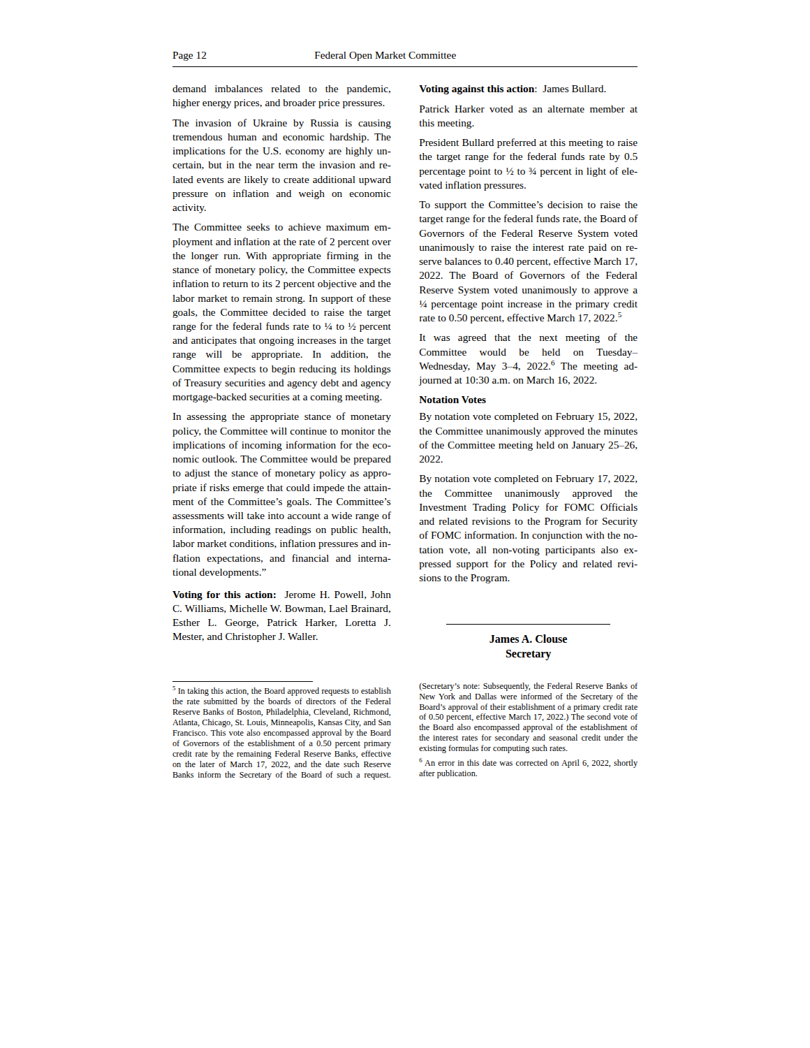Page 12 Federal Open Market Committee
demand imbalances related to the pandemic, higher energy prices, and broader price pressures.
The invasion of Ukraine by Russia is causing tremendous human and economic hardship. The implications for the U.S. economy are highly uncertain, but in the near term the invasion and related events are likely to create additional upward pressure on inflation and weigh on economic activity.
The Committee seeks to achieve maximum employment and inflation at the rate of 2 percent over the longer run. With appropriate firming in the stance of monetary policy, the Committee expects inflation to return to its 2 percent objective and the labor market to remain strong. In support of these goals, the Committee decided to raise the target range for the federal funds rate to ¼ to ½ percent and anticipates that ongoing increases in the target range will be appropriate. In addition, the Committee expects to begin reducing its holdings of Treasury securities and agency debt and agency mortgage-backed securities at a coming meeting.
In assessing the appropriate stance of monetary policy, the Committee will continue to monitor the implications of incoming information for the economic outlook. The Committee would be prepared to adjust the stance of monetary policy as appropriate if risks emerge that could impede the attainment of the Committee’s goals. The Committee’s assessments will take into account a wide range of information, including readings on public health, labor market conditions, inflation pressures and inflation expectations, and financial and international developments.”
Voting for this action: Jerome H. Powell, John C. Williams, Michelle W. Bowman, Lael Brainard, Esther L. George, Patrick Harker, Loretta J. Mester, and Christopher J. Waller.
Voting against this action: James Bullard.
Patrick Harker voted as an alternate member at this meeting.
President Bullard preferred at this meeting to raise the target range for the federal funds rate by 0.5 percentage point to ½ to ¾ percent in light of elevated inflation pressures.
To support the Committee’s decision to raise the target range for the federal funds rate, the Board of Governors of the Federal Reserve System voted unanimously to raise the interest rate paid on reserve balances to 0.40 percent, effective March 17, 2022. The Board of Governors of the Federal Reserve System voted unanimously to approve a ¼ percentage point increase in the primary credit rate to 0.50 percent, effective March 17, 2022.5
It was agreed that the next meeting of the Committee would be held on Tuesday–Wednesday, May 3–4, 2022.6 The meeting adjourned at 10:30 a.m. on March 16, 2022.
Notation Votes
By notation vote completed on February 15, 2022, the Committee unanimously approved the minutes of the Committee meeting held on January 25–26, 2022.
By notation vote completed on February 17, 2022, the Committee unanimously approved the Investment Trading Policy for FOMC Officials and related revisions to the Program for Security of FOMC information. In conjunction with the notation vote, all non-voting participants also expressed support for the Policy and related revisions to the Program.
James A. Clouse
Secretary
5 In taking this action, the Board approved requests to establish the rate submitted by the boards of directors of the Federal Reserve Banks of Boston, Philadelphia, Cleveland, Richmond, Atlanta, Chicago, St. Louis, Minneapolis, Kansas City, and San Francisco. This vote also encompassed approval by the Board of Governors of the establishment of a 0.50 percent primary credit rate by the remaining Federal Reserve Banks, effective on the later of March 17, 2022, and the date such Reserve Banks inform the Secretary of the Board of such a request. (Secretary’s note: Subsequently, the Federal Reserve Banks of New York and Dallas were informed of the Secretary of the Board’s approval of their establishment of a primary credit rate of 0.50 percent, effective March 17, 2022.) The second vote of the Board also encompassed approval of the establishment of the interest rates for secondary and seasonal credit under the existing formulas for computing such rates.
6 An error in this date was corrected on April 6, 2022, shortly after publication.